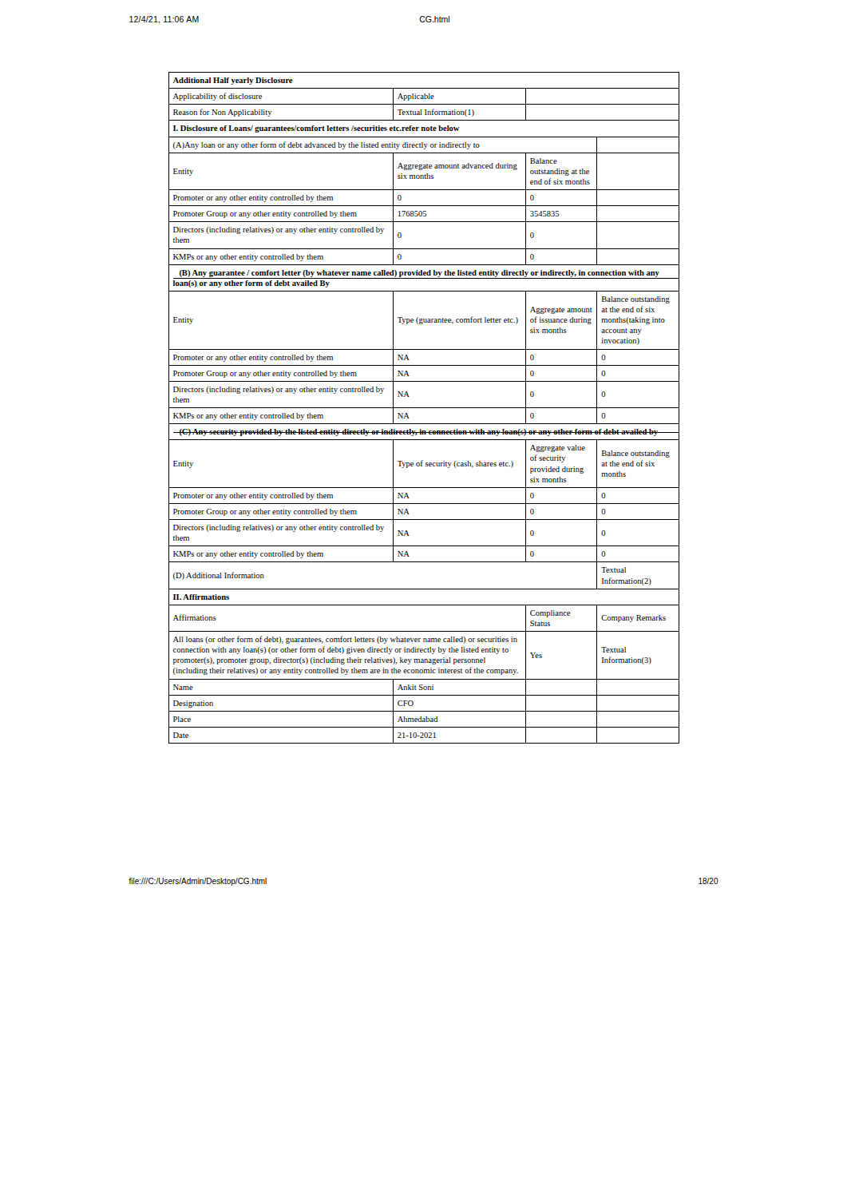12/4/21, 11:06 AM
CG.html
| Additional Half yearly Disclosure |
| Applicability of disclosure | Applicable | |
| Reason for Non Applicability | Textual Information(1) | |
| I. Disclosure of Loans/ guarantees/comfort letters /securities etc.refer note below |
| (A)Any loan or any other form of debt advanced by the listed entity directly or indirectly to | |
| Entity | Aggregate amount advanced during six months | Balance outstanding at the end of six months | |
| Promoter or any other entity controlled by them | 0 | 0 | |
| Promoter Group or any other entity controlled by them | 1768505 | 3545835 | |
| Directors (including relatives) or any other entity controlled by them | 0 | 0 | |
| KMPs or any other entity controlled by them | 0 | 0 | |
| (B) Any guarantee / comfort letter (by whatever name called) provided by the listed entity directly or indirectly, in connection with any loan(s) or any other form of debt availed By |
| Entity | Type (guarantee, comfort letter etc.) | Aggregate amount of issuance during six months | Balance outstanding at the end of six months(taking into account any invocation) |
| Promoter or any other entity controlled by them | NA | 0 | 0 |
| Promoter Group or any other entity controlled by them | NA | 0 | 0 |
| Directors (including relatives) or any other entity controlled by them | NA | 0 | 0 |
| KMPs or any other entity controlled by them | NA | 0 | 0 |
| (C) Any security provided by the listed entity directly or indirectly, in connection with any loan(s) or any other form of debt availed by |
| Entity | Type of security (cash, shares etc.) | Aggregate value of security provided during six months | Balance outstanding at the end of six months |
| Promoter or any other entity controlled by them | NA | 0 | 0 |
| Promoter Group or any other entity controlled by them | NA | 0 | 0 |
| Directors (including relatives) or any other entity controlled by them | NA | 0 | 0 |
| KMPs or any other entity controlled by them | NA | 0 | 0 |
| (D) Additional Information | Textual Information(2) |
| II. Affirmations |
| Affirmations | Compliance Status | Company Remarks |
| All loans (or other form of debt), guarantees, comfort letters (by whatever name called) or securities in connection with any loan(s) (or other form of debt) given directly or indirectly by the listed entity to promoter(s), promoter group, director(s) (including their relatives), key managerial personnel (including their relatives) or any entity controlled by them are in the economic interest of the company. | Yes | Textual Information(3) |
| Name | Ankit Soni | | |
| Designation | CFO | | |
| Place | Ahmedabad | | |
| Date | 21-10-2021 | | |
file:///C:/Users/Admin/Desktop/CG.html
18/20